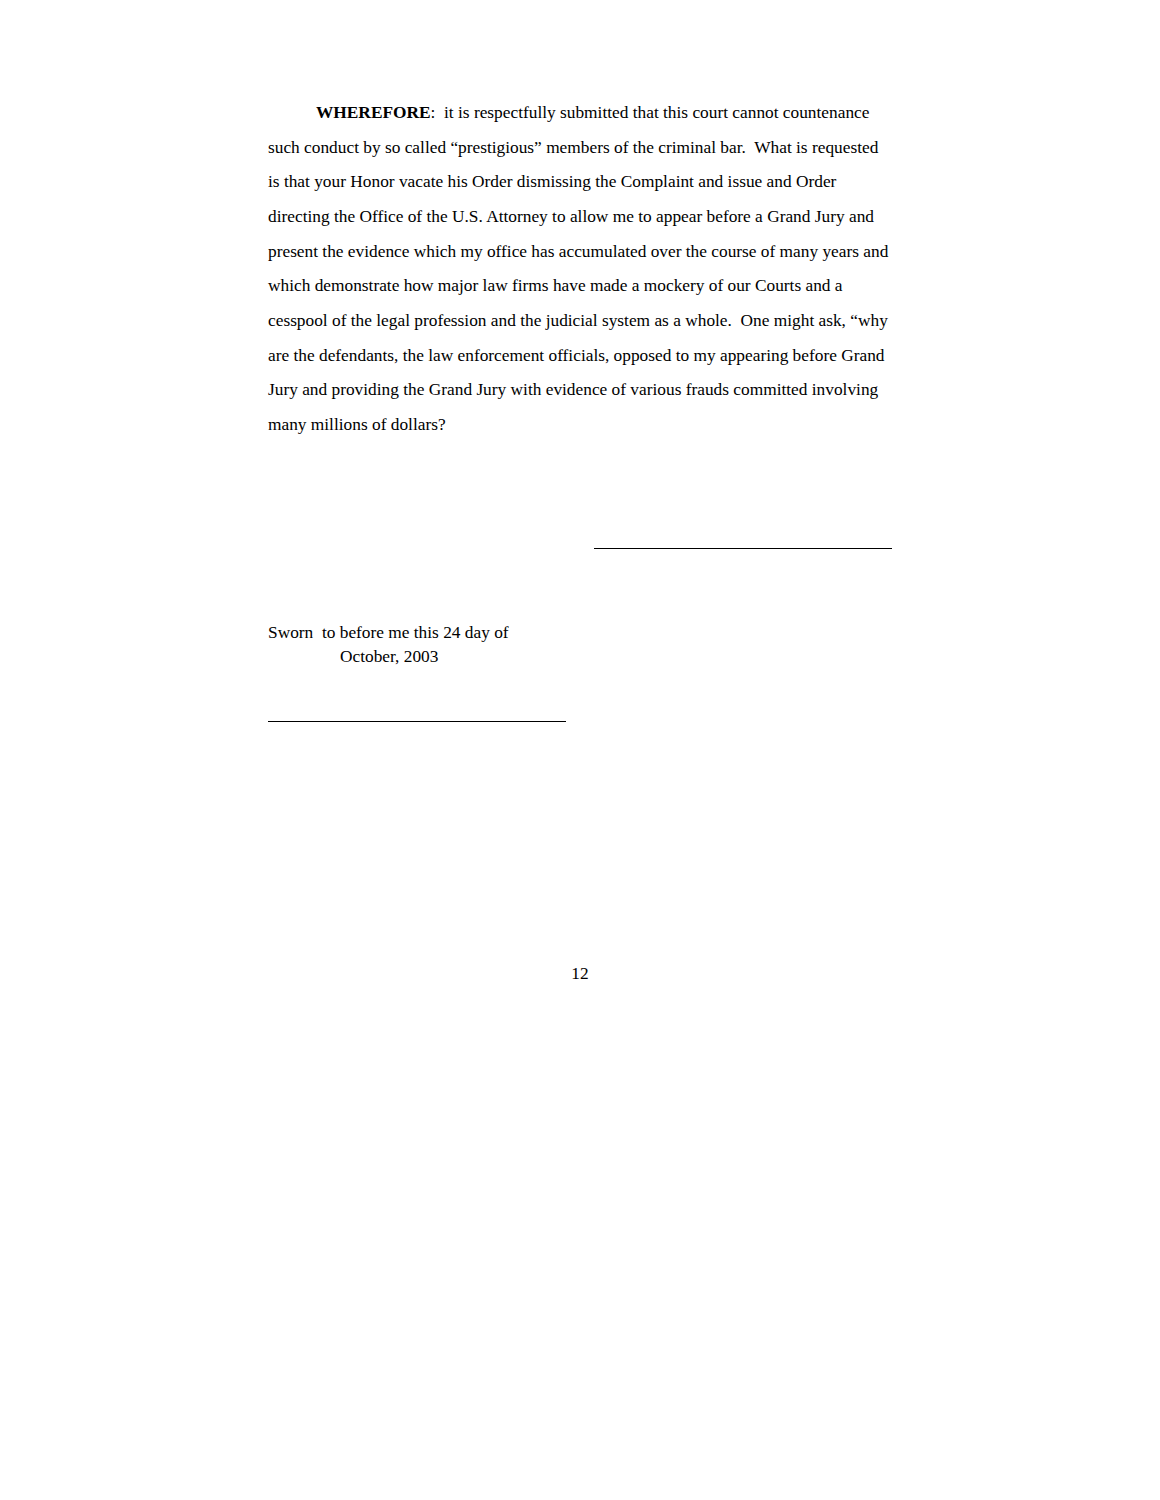WHEREFORE: it is respectfully submitted that this court cannot countenance such conduct by so called “prestigious” members of the criminal bar. What is requested is that your Honor vacate his Order dismissing the Complaint and issue and Order directing the Office of the U.S. Attorney to allow me to appear before a Grand Jury and present the evidence which my office has accumulated over the course of many years and which demonstrate how major law firms have made a mockery of our Courts and a cesspool of the legal profession and the judicial system as a whole. One might ask, “why are the defendants, the law enforcement officials, opposed to my appearing before Grand Jury and providing the Grand Jury with evidence of various frauds committed involving many millions of dollars?
Sworn to before me this 24 day of
October, 2003
12